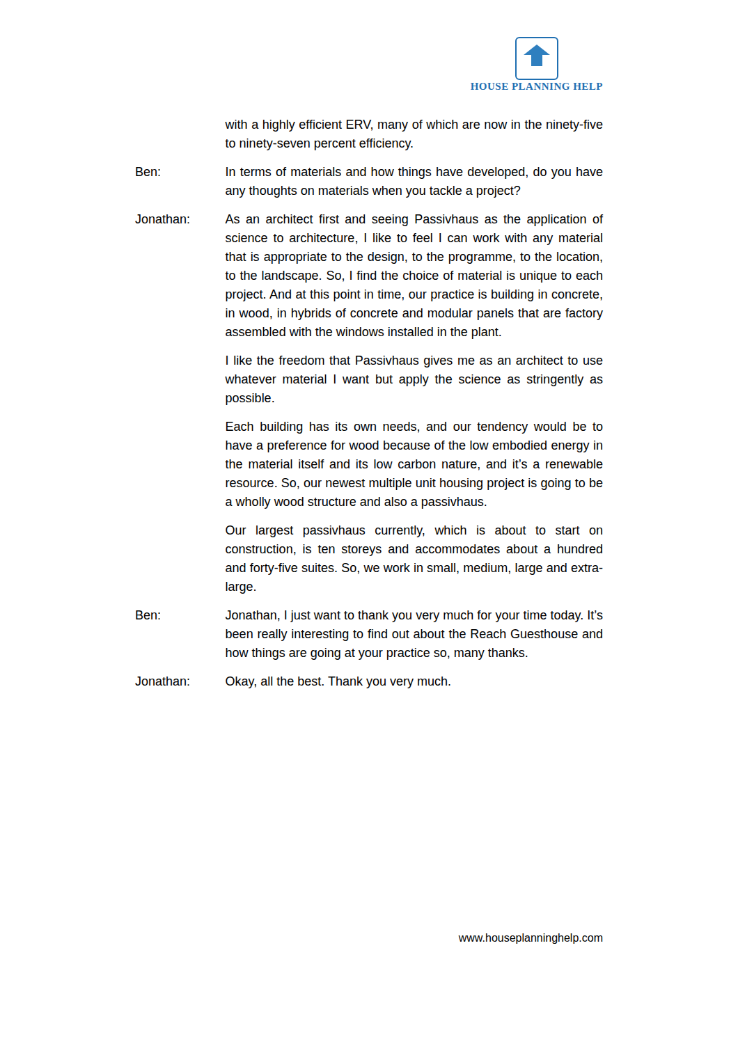HOUSE PLANNING HELP
with a highly efficient ERV, many of which are now in the ninety-five to ninety-seven percent efficiency.
Ben:
In terms of materials and how things have developed, do you have any thoughts on materials when you tackle a project?
Jonathan:
As an architect first and seeing Passivhaus as the application of science to architecture, I like to feel I can work with any material that is appropriate to the design, to the programme, to the location, to the landscape. So, I find the choice of material is unique to each project. And at this point in time, our practice is building in concrete, in wood, in hybrids of concrete and modular panels that are factory assembled with the windows installed in the plant.
I like the freedom that Passivhaus gives me as an architect to use whatever material I want but apply the science as stringently as possible.
Each building has its own needs, and our tendency would be to have a preference for wood because of the low embodied energy in the material itself and its low carbon nature, and it’s a renewable resource. So, our newest multiple unit housing project is going to be a wholly wood structure and also a passivhaus.
Our largest passivhaus currently, which is about to start on construction, is ten storeys and accommodates about a hundred and forty-five suites. So, we work in small, medium, large and extra-large.
Ben:
Jonathan, I just want to thank you very much for your time today. It’s been really interesting to find out about the Reach Guesthouse and how things are going at your practice so, many thanks.
Jonathan:
Okay, all the best. Thank you very much.
www.houseplanninghelp.com